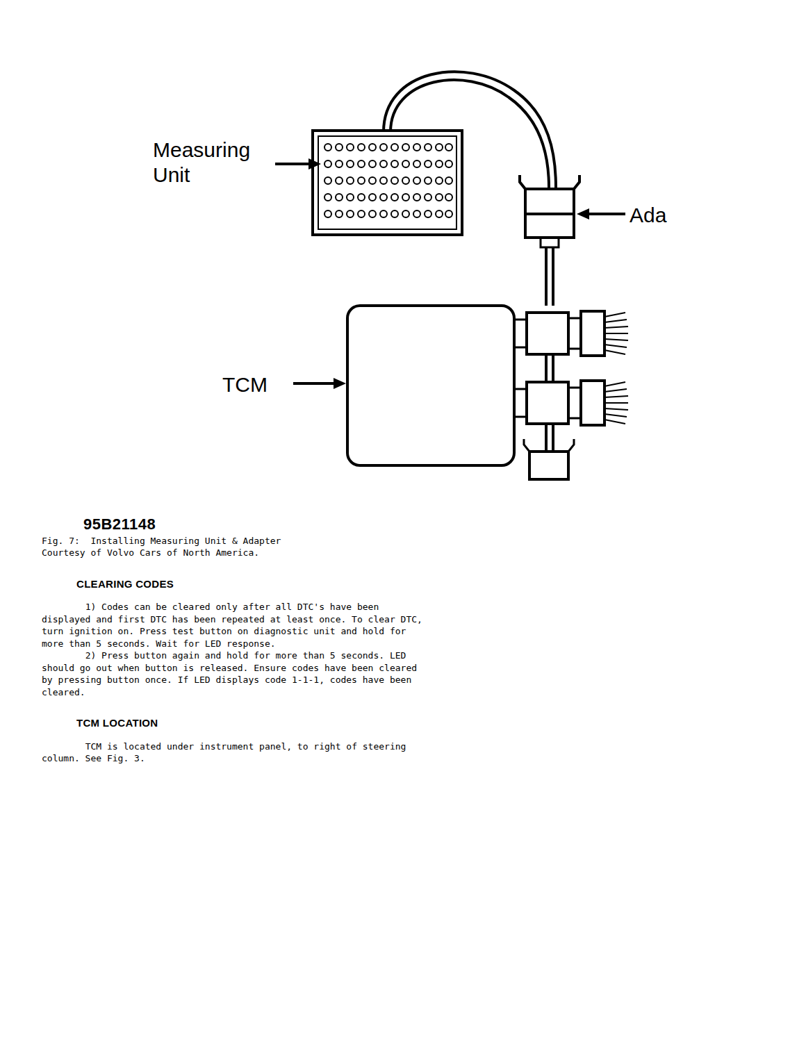Measuring Unit Adapter TCM
95B21148
Fig. 7:  Installing Measuring Unit & Adapter
Courtesy of Volvo Cars of North America.
CLEARING CODES
        1) Codes can be cleared only after all DTC's have been
displayed and first DTC has been repeated at least once. To clear DTC,
turn ignition on. Press test button on diagnostic unit and hold for
more than 5 seconds. Wait for LED response.
        2) Press button again and hold for more than 5 seconds. LED
should go out when button is released. Ensure codes have been cleared
by pressing button once. If LED displays code 1-1-1, codes have been
cleared.
TCM LOCATION
        TCM is located under instrument panel, to right of steering
column. See Fig. 3.